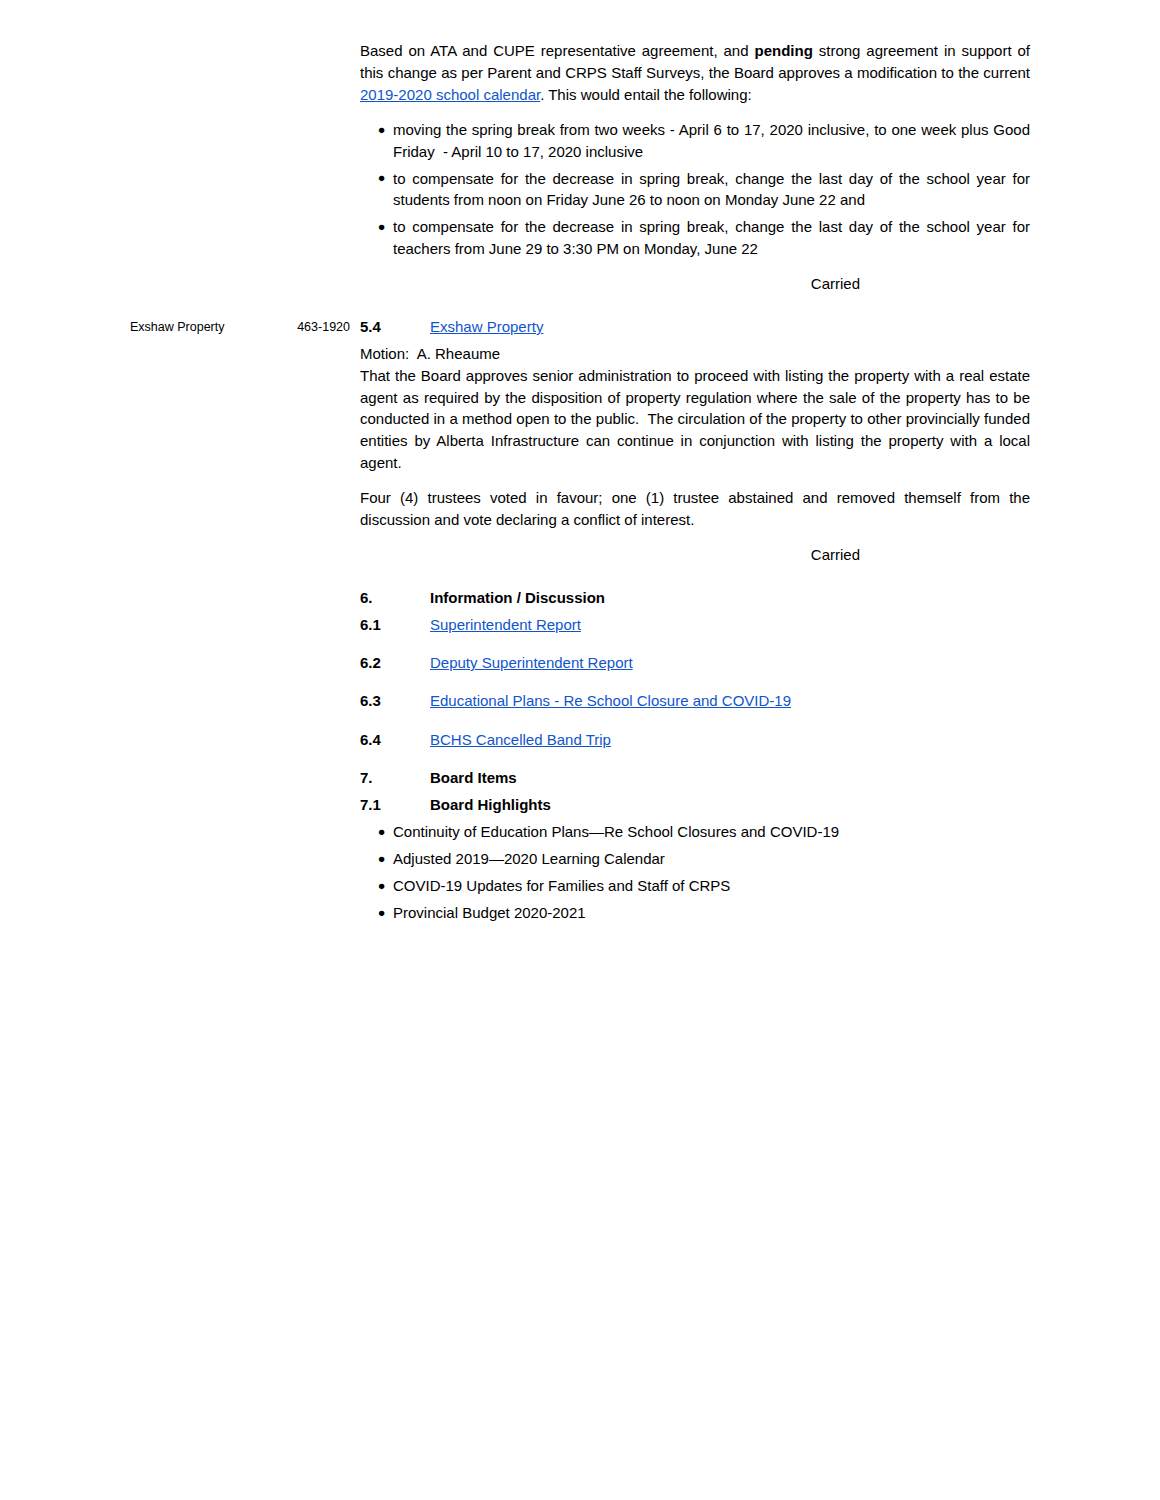Based on ATA and CUPE representative agreement, and pending strong agreement in support of this change as per Parent and CRPS Staff Surveys, the Board approves a modification to the current 2019-2020 school calendar. This would entail the following:
moving the spring break from two weeks - April 6 to 17, 2020 inclusive, to one week plus Good Friday - April 10 to 17, 2020 inclusive
to compensate for the decrease in spring break, change the last day of the school year for students from noon on Friday June 26 to noon on Monday June 22 and
to compensate for the decrease in spring break, change the last day of the school year for teachers from June 29 to 3:30 PM on Monday, June 22
Carried
Exshaw Property 463-1920
5.4
Exshaw Property
Motion: A. Rheaume
That the Board approves senior administration to proceed with listing the property with a real estate agent as required by the disposition of property regulation where the sale of the property has to be conducted in a method open to the public. The circulation of the property to other provincially funded entities by Alberta Infrastructure can continue in conjunction with listing the property with a local agent.
Four (4) trustees voted in favour; one (1) trustee abstained and removed themself from the discussion and vote declaring a conflict of interest.
Carried
6.
Information / Discussion
6.1
Superintendent Report
6.2
Deputy Superintendent Report
6.3
Educational Plans - Re School Closure and COVID-19
6.4
BCHS Cancelled Band Trip
7.
Board Items
7.1
Board Highlights
Continuity of Education Plans—Re School Closures and COVID-19
Adjusted 2019—2020 Learning Calendar
COVID-19 Updates for Families and Staff of CRPS
Provincial Budget 2020-2021